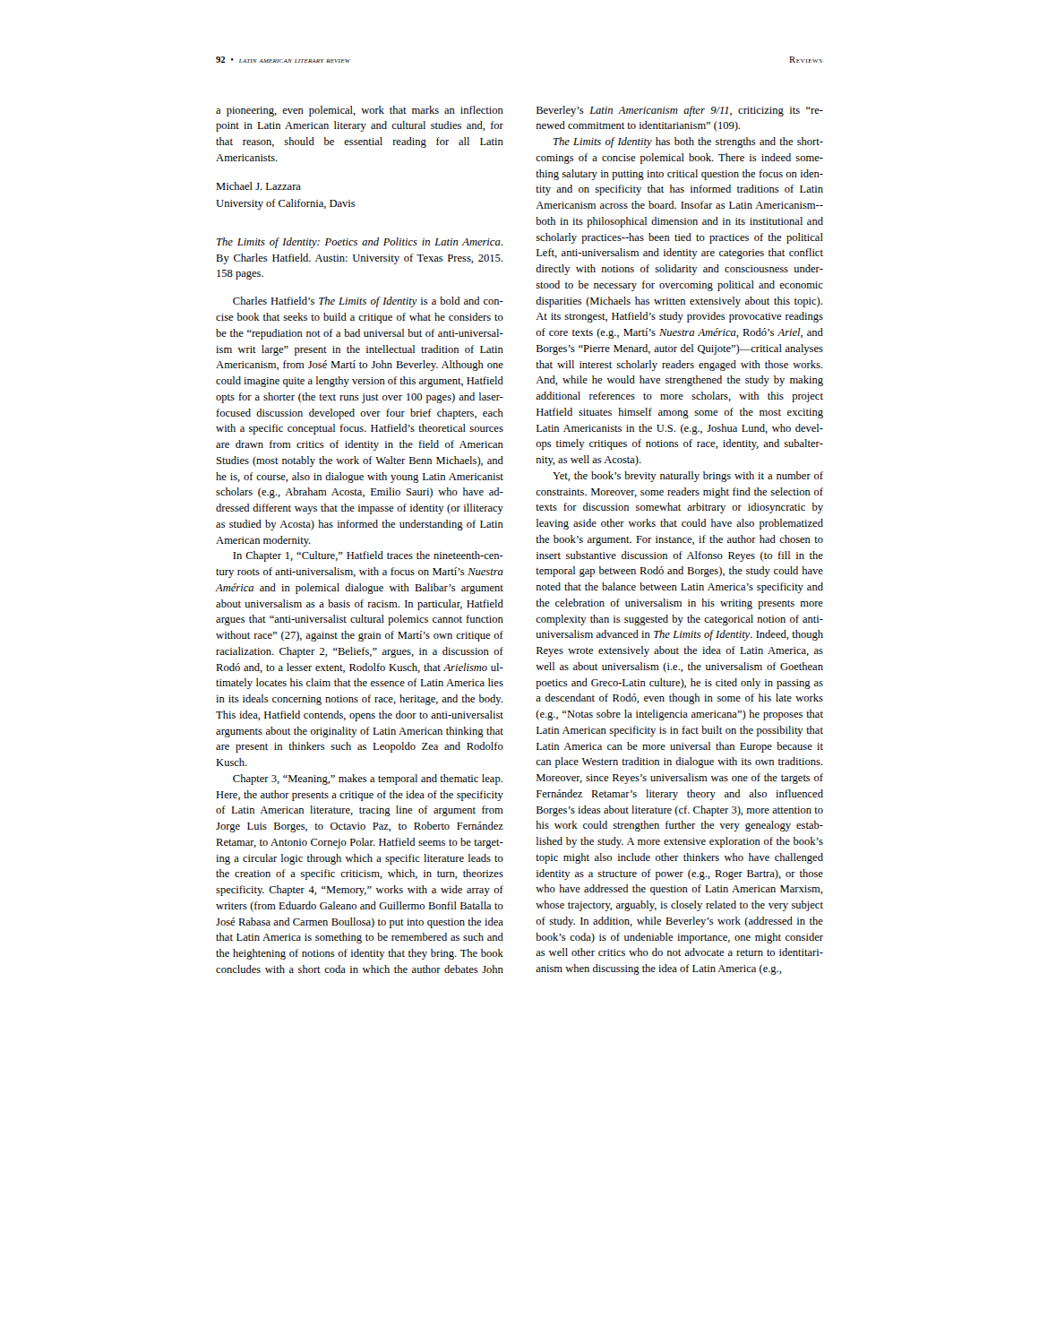92 • Latin American Literary Review
Reviews
a pioneering, even polemical, work that marks an inflection point in Latin American literary and cultural studies and, for that reason, should be essential reading for all Latin Americanists.
Michael J. Lazzara
University of California, Davis
The Limits of Identity: Poetics and Politics in Latin America. By Charles Hatfield. Austin: University of Texas Press, 2015. 158 pages.
Charles Hatfield’s The Limits of Identity is a bold and concise book that seeks to build a critique of what he considers to be the “repudiation not of a bad universal but of anti-universalism writ large” present in the intellectual tradition of Latin Americanism, from José Martí to John Beverley. Although one could imagine quite a lengthy version of this argument, Hatfield opts for a shorter (the text runs just over 100 pages) and laser-focused discussion developed over four brief chapters, each with a specific conceptual focus. Hatfield’s theoretical sources are drawn from critics of identity in the field of American Studies (most notably the work of Walter Benn Michaels), and he is, of course, also in dialogue with young Latin Americanist scholars (e.g., Abraham Acosta, Emilio Sauri) who have addressed different ways that the impasse of identity (or illiteracy as studied by Acosta) has informed the understanding of Latin American modernity.
In Chapter 1, “Culture,” Hatfield traces the nineteenth-century roots of anti-universalism, with a focus on Martí’s Nuestra América and in polemical dialogue with Balibar’s argument about universalism as a basis of racism. In particular, Hatfield argues that “anti-universalist cultural polemics cannot function without race” (27), against the grain of Martí’s own critique of racialization. Chapter 2, “Beliefs,” argues, in a discussion of Rodó and, to a lesser extent, Rodolfo Kusch, that Arielismo ultimately locates his claim that the essence of Latin America lies in its ideals concerning notions of race, heritage, and the body. This idea, Hatfield contends, opens the door to anti-universalist arguments about the originality of Latin American thinking that are present in thinkers such as Leopoldo Zea and Rodolfo Kusch.
Chapter 3, “Meaning,” makes a temporal and thematic leap. Here, the author presents a critique of the idea of the specificity of Latin American literature, tracing line of argument from Jorge Luis Borges, to Octavio Paz, to Roberto Fernández Retamar, to Antonio Cornejo Polar. Hatfield seems to be targeting a circular logic through which a specific literature leads to the creation of a specific criticism, which, in turn, theorizes specificity. Chapter 4, “Memory,” works with a wide array of writers (from Eduardo Galeano and Guillermo Bonfil Batalla to José Rabasa and Carmen Boullosa) to put into question the idea that Latin America is something to be remembered as such and the heightening of notions of identity that they bring. The book concludes with a short coda in which the author debates John Beverley’s Latin Americanism after 9/11, criticizing its “renewed commitment to identitarianism” (109).
The Limits of Identity has both the strengths and the shortcomings of a concise polemical book. There is indeed something salutary in putting into critical question the focus on identity and on specificity that has informed traditions of Latin Americanism across the board. Insofar as Latin Americanism--both in its philosophical dimension and in its institutional and scholarly practices--has been tied to practices of the political Left, anti-universalism and identity are categories that conflict directly with notions of solidarity and consciousness understood to be necessary for overcoming political and economic disparities (Michaels has written extensively about this topic). At its strongest, Hatfield’s study provides provocative readings of core texts (e.g., Martí’s Nuestra América, Rodó’s Ariel, and Borges’s “Pierre Menard, autor del Quijote”)—critical analyses that will interest scholarly readers engaged with those works. And, while he would have strengthened the study by making additional references to more scholars, with this project Hatfield situates himself among some of the most exciting Latin Americanists in the U.S. (e.g., Joshua Lund, who develops timely critiques of notions of race, identity, and subalternity, as well as Acosta).
Yet, the book’s brevity naturally brings with it a number of constraints. Moreover, some readers might find the selection of texts for discussion somewhat arbitrary or idiosyncratic by leaving aside other works that could have also problematized the book’s argument. For instance, if the author had chosen to insert substantive discussion of Alfonso Reyes (to fill in the temporal gap between Rodó and Borges), the study could have noted that the balance between Latin America’s specificity and the celebration of universalism in his writing presents more complexity than is suggested by the categorical notion of anti-universalism advanced in The Limits of Identity. Indeed, though Reyes wrote extensively about the idea of Latin America, as well as about universalism (i.e., the universalism of Goethean poetics and Greco-Latin culture), he is cited only in passing as a descendant of Rodó, even though in some of his late works (e.g., “Notas sobre la inteligencia americana”) he proposes that Latin American specificity is in fact built on the possibility that Latin America can be more universal than Europe because it can place Western tradition in dialogue with its own traditions. Moreover, since Reyes’s universalism was one of the targets of Fernández Retamar’s literary theory and also influenced Borges’s ideas about literature (cf. Chapter 3), more attention to his work could strengthen further the very genealogy established by the study. A more extensive exploration of the book’s topic might also include other thinkers who have challenged identity as a structure of power (e.g., Roger Bartra), or those who have addressed the question of Latin American Marxism, whose trajectory, arguably, is closely related to the very subject of study. In addition, while Beverley’s work (addressed in the book’s coda) is of undeniable importance, one might consider as well other critics who do not advocate a return to identitarianism when discussing the idea of Latin America (e.g.,